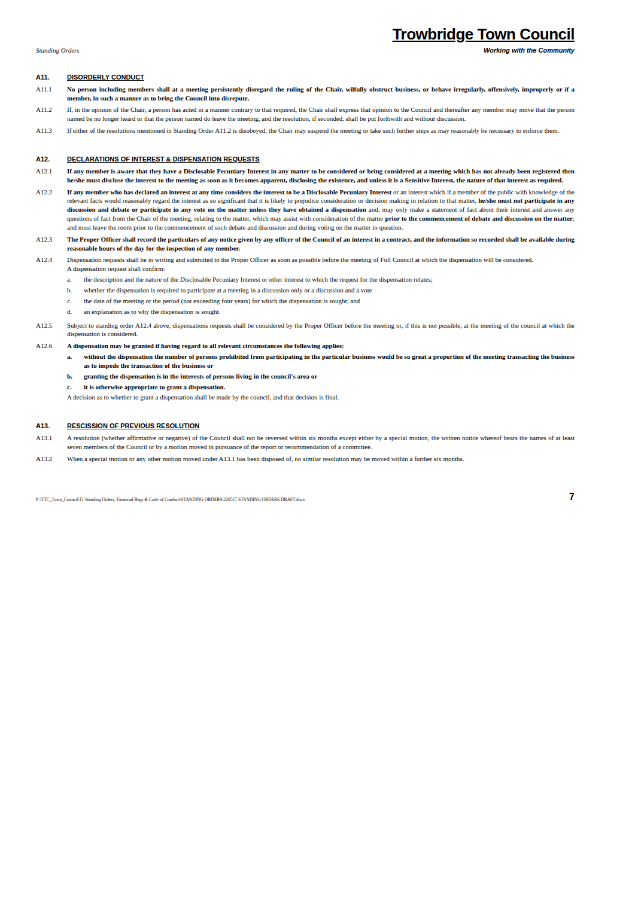Trowbridge Town Council
Standing Orders Working with the Community
| A11. | DISORDERLY CONDUCT |
| A11.1 | No person including members shall at a meeting persistently disregard the ruling of the Chair, wilfully obstruct business, or behave irregularly, offensively, improperly or if a member, in such a manner as to bring the Council into disrepute. |
| A11.2 | If, in the opinion of the Chair, a person has acted in a manner contrary to that required, the Chair shall express that opinion to the Council and thereafter any member may move that the person named be no longer heard or that the person named do leave the meeting, and the resolution, if seconded, shall be put forthwith and without discussion. |
| A11.3 | If either of the resolutions mentioned in Standing Order A11.2 is disobeyed, the Chair may suspend the meeting or take such further steps as may reasonably be necessary to enforce them. |
| A12. | DECLARATIONS OF INTEREST & DISPENSATION REQUESTS |
| A12.1 | If any member is aware that they have a Disclosable Pecuniary Interest in any matter to be considered or being considered at a meeting which has not already been registered then he/she must disclose the interest to the meeting as soon as it becomes apparent, disclosing the existence, and unless it is a Sensitive Interest, the nature of that interest as required. |
| A12.2 | If any member who has declared an interest at any time considers the interest to be a Disclosable Pecuniary Interest or an interest which if a member of the public with knowledge of the relevant facts would reasonably regard the interest as so significant that it is likely to prejudice consideration or decision making in relation to that matter, he/she must not participate in any discussion and debate or participate in any vote on the matter unless they have obtained a dispensation and; may only make a statement of fact about their interest and answer any questions of fact from the Chair of the meeting, relating to the matter, which may assist with consideration of the matter prior to the commencement of debate and discussion on the matter ; and must leave the room prior to the commencement of such debate and discussion and during voting on the matter in question. |
| A12.3 | The Proper Officer shall record the particulars of any notice given by any officer of the Council of an interest in a contract, and the information so recorded shall be available during reasonable hours of the day for the inspection of any member. |
| A12.4 | Dispensation requests shall be in writing and submitted to the Proper Officer as soon as possible before the meeting of Full Council at which the dispensation will be considered. A dispensation request shall confirm: / a. / the description and the nature of the Disclosable Pecuniary Interest or other interest to which the request for the dispensation relates; / / b. / whether the dispensation is required to participate at a meeting in a discussion only or a discussion and a vote / / c. / the date of the meeting or the period (not exceeding four years) for which the dispensation is sought; and / / d. / an explanation as to why the dispensation is sought. / |
| A12.5 | Subject to standing order A12.4 above, dispensations requests shall be considered by the Proper Officer before the meeting or, if this is not possible, at the meeting of the council at which the dispensation is considered. |
| A12.6 | A dispensation may be granted if having regard to all relevant circumstances the following applies: / a. / without the dispensation the number of persons prohibited from participating in the particular business would be so great a proportion of the meeting transacting the business as to impede the transaction of the business or / / b. / granting the dispensation is in the interests of persons living in the council's area or / / c. / it is otherwise appropriate to grant a dispensation. / A decision as to whether to grant a dispensation shall be made by the council, and that decision is final. |
| A13. | RESCISSION OF PREVIOUS RESOLUTION |
| A13.1 | A resolution (whether affirmative or negative) of the Council shall not be reversed within six months except either by a special motion, the written notice whereof bears the names of at least seven members of the Council or by a motion moved in pursuance of the report or recommendation of a committee. |
| A13.2 | When a special motion or any other motion moved under A13.1 has been disposed of, no similar resolution may be moved within a further six months. |
P:\TTC_Town_Council\11 Standing Orders, Financial Regs & Code of Conduct\STANDING ORDERS\220517 STANDING ORDERS DRAFT.docx 7